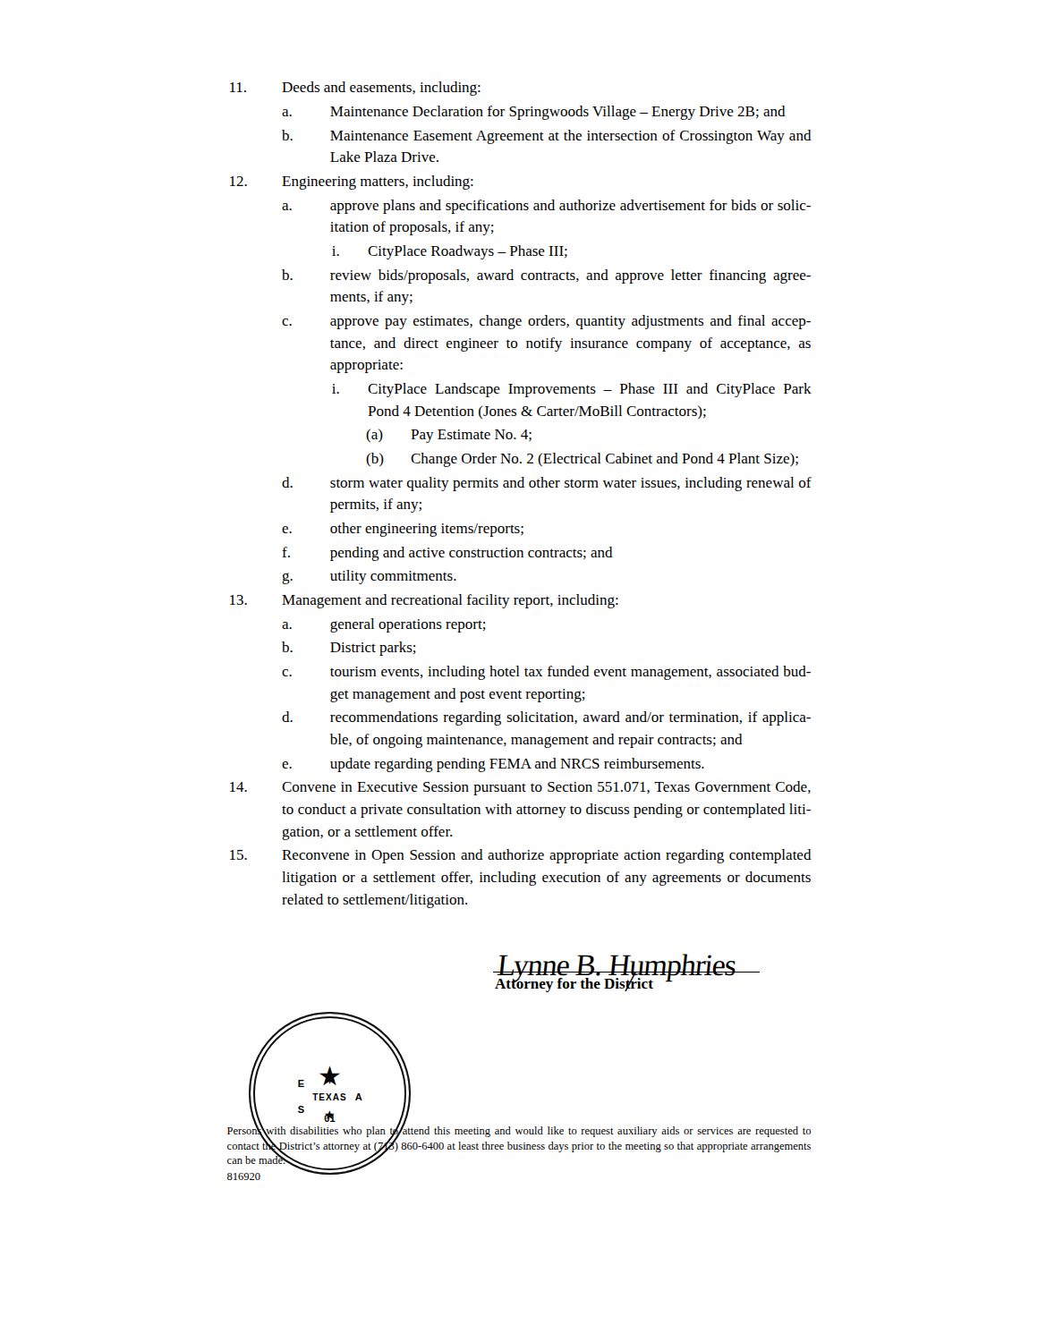11.
Deeds and easements, including:
a.
Maintenance Declaration for Springwoods Village – Energy Drive 2B; and
b.
Maintenance Easement Agreement at the intersection of Crossington Way and Lake Plaza Drive.
12.
Engineering matters, including:
a.
approve plans and specifications and authorize advertisement for bids or solicitation of proposals, if any;
i.
CityPlace Roadways – Phase III;
b.
review bids/proposals, award contracts, and approve letter financing agreements, if any;
c.
approve pay estimates, change orders, quantity adjustments and final acceptance, and direct engineer to notify insurance company of acceptance, as appropriate:
i.
CityPlace Landscape Improvements – Phase III and CityPlace Park Pond 4 Detention (Jones & Carter/MoBill Contractors);
(a)
Pay Estimate No. 4;
(b)
Change Order No. 2 (Electrical Cabinet and Pond 4 Plant Size);
d.
storm water quality permits and other storm water issues, including renewal of permits, if any;
e.
other engineering items/reports;
f.
pending and active construction contracts; and
g.
utility commitments.
13.
Management and recreational facility report, including:
a.
general operations report;
b.
District parks;
c.
tourism events, including hotel tax funded event management, associated budget management and post event reporting;
d.
recommendations regarding solicitation, award and/or termination, if applicable, of ongoing maintenance, management and repair contracts; and
e.
update regarding pending FEMA and NRCS reimbursements.
14.
Convene in Executive Session pursuant to Section 551.071, Texas Government Code, to conduct a private consultation with attorney to discuss pending or contemplated litigation, or a settlement offer.
15.
Reconvene in Open Session and authorize appropriate action regarding contemplated litigation or a settlement offer, including execution of any agreements or documents related to settlement/litigation.
Lynne B. Humphries
Attorney for the District⁄
E + S A 01
★
TEXAS
★
Persons with disabilities who plan to attend this meeting and would like to request auxiliary aids or services are requested to contact the District’s attorney at (713) 860-6400 at least three business days prior to the meeting so that appropriate arrangements can be made.
816920